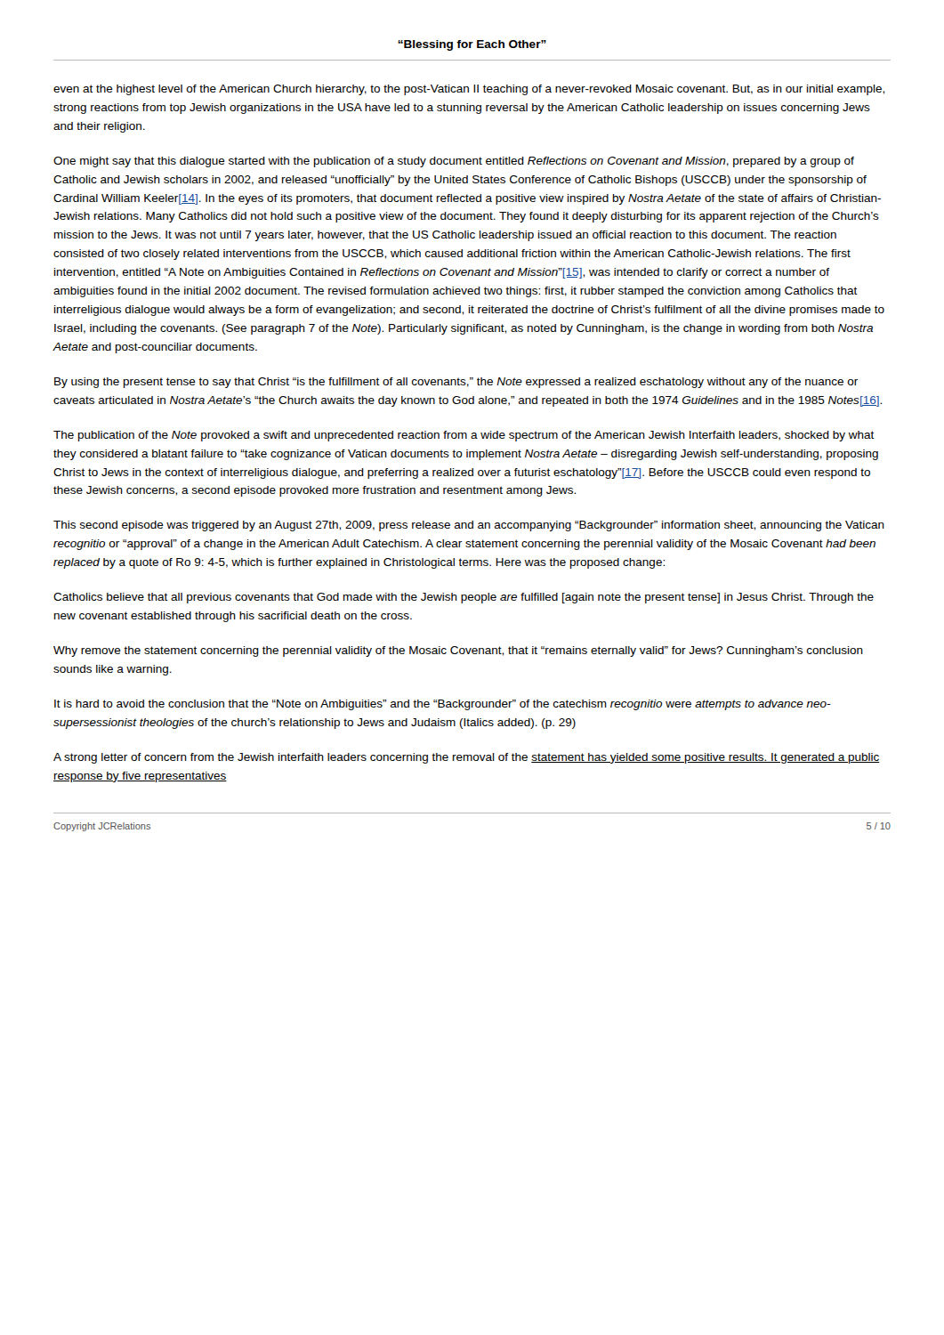“Blessing for Each Other”
even at the highest level of the American Church hierarchy, to the post-Vatican II teaching of a never-revoked Mosaic covenant. But, as in our initial example, strong reactions from top Jewish organizations in the USA have led to a stunning reversal by the American Catholic leadership on issues concerning Jews and their religion.
One might say that this dialogue started with the publication of a study document entitled Reflections on Covenant and Mission, prepared by a group of Catholic and Jewish scholars in 2002, and released “unofficially” by the United States Conference of Catholic Bishops (USCCB) under the sponsorship of Cardinal William Keeler[14]. In the eyes of its promoters, that document reflected a positive view inspired by Nostra Aetate of the state of affairs of Christian-Jewish relations. Many Catholics did not hold such a positive view of the document. They found it deeply disturbing for its apparent rejection of the Church’s mission to the Jews. It was not until 7 years later, however, that the US Catholic leadership issued an official reaction to this document. The reaction consisted of two closely related interventions from the USCCB, which caused additional friction within the American Catholic-Jewish relations. The first intervention, entitled “A Note on Ambiguities Contained in Reflections on Covenant and Mission”[15], was intended to clarify or correct a number of ambiguities found in the initial 2002 document. The revised formulation achieved two things: first, it rubber stamped the conviction among Catholics that interreligious dialogue would always be a form of evangelization; and second, it reiterated the doctrine of Christ’s fulfilment of all the divine promises made to Israel, including the covenants. (See paragraph 7 of the Note). Particularly significant, as noted by Cunningham, is the change in wording from both Nostra Aetate and post-counciliar documents.
By using the present tense to say that Christ “is the fulfillment of all covenants,” the Note expressed a realized eschatology without any of the nuance or caveats articulated in Nostra Aetate’s “the Church awaits the day known to God alone,” and repeated in both the 1974 Guidelines and in the 1985 Notes[16].
The publication of the Note provoked a swift and unprecedented reaction from a wide spectrum of the American Jewish Interfaith leaders, shocked by what they considered a blatant failure to “take cognizance of Vatican documents to implement Nostra Aetate – disregarding Jewish self-understanding, proposing Christ to Jews in the context of interreligious dialogue, and preferring a realized over a futurist eschatology”[17]. Before the USCCB could even respond to these Jewish concerns, a second episode provoked more frustration and resentment among Jews.
This second episode was triggered by an August 27th, 2009, press release and an accompanying “Backgrounder” information sheet, announcing the Vatican recognitio or “approval” of a change in the American Adult Catechism. A clear statement concerning the perennial validity of the Mosaic Covenant had been replaced by a quote of Ro 9: 4-5, which is further explained in Christological terms. Here was the proposed change:
Catholics believe that all previous covenants that God made with the Jewish people are fulfilled [again note the present tense] in Jesus Christ. Through the new covenant established through his sacrificial death on the cross.
Why remove the statement concerning the perennial validity of the Mosaic Covenant, that it “remains eternally valid” for Jews? Cunningham’s conclusion sounds like a warning.
It is hard to avoid the conclusion that the “Note on Ambiguities” and the “Backgrounder” of the catechism recognitio were attempts to advance neo-supersessionist theologies of the church’s relationship to Jews and Judaism (Italics added). (p. 29)
A strong letter of concern from the Jewish interfaith leaders concerning the removal of the statement has yielded some positive results. It generated a public response by five representatives
Copyright JCRelations
5 / 10